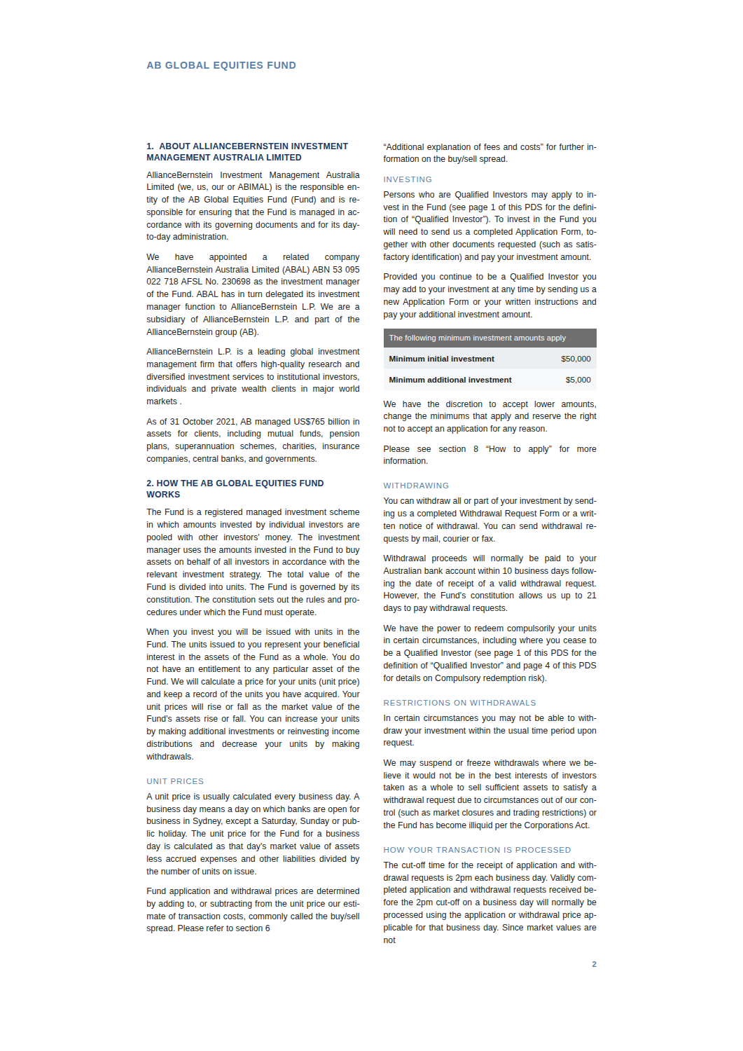AB Global Equities Fund
1. About AllianceBernstein Investment Management Australia Limited
AllianceBernstein Investment Management Australia Limited (we, us, our or ABIMAL) is the responsible entity of the AB Global Equities Fund (Fund) and is responsible for ensuring that the Fund is managed in accordance with its governing documents and for its day-to-day administration.
We have appointed a related company AllianceBernstein Australia Limited (ABAL) ABN 53 095 022 718 AFSL No. 230698 as the investment manager of the Fund. ABAL has in turn delegated its investment manager function to AllianceBernstein L.P. We are a subsidiary of AllianceBernstein L.P. and part of the AllianceBernstein group (AB).
AllianceBernstein L.P. is a leading global investment management firm that offers high-quality research and diversified investment services to institutional investors, individuals and private wealth clients in major world markets .
As of 31 October 2021, AB managed US$765 billion in assets for clients, including mutual funds, pension plans, superannuation schemes, charities, insurance companies, central banks, and governments.
2. How the AB Global Equities Fund works
The Fund is a registered managed investment scheme in which amounts invested by individual investors are pooled with other investors' money. The investment manager uses the amounts invested in the Fund to buy assets on behalf of all investors in accordance with the relevant investment strategy. The total value of the Fund is divided into units. The Fund is governed by its constitution. The constitution sets out the rules and procedures under which the Fund must operate.
When you invest you will be issued with units in the Fund. The units issued to you represent your beneficial interest in the assets of the Fund as a whole. You do not have an entitlement to any particular asset of the Fund. We will calculate a price for your units (unit price) and keep a record of the units you have acquired. Your unit prices will rise or fall as the market value of the Fund's assets rise or fall. You can increase your units by making additional investments or reinvesting income distributions and decrease your units by making withdrawals.
Unit prices
A unit price is usually calculated every business day. A business day means a day on which banks are open for business in Sydney, except a Saturday, Sunday or public holiday. The unit price for the Fund for a business day is calculated as that day's market value of assets less accrued expenses and other liabilities divided by the number of units on issue.
Fund application and withdrawal prices are determined by adding to, or subtracting from the unit price our estimate of transaction costs, commonly called the buy/sell spread. Please refer to section 6
“Additional explanation of fees and costs” for further information on the buy/sell spread.
Investing
Persons who are Qualified Investors may apply to invest in the Fund (see page 1 of this PDS for the definition of “Qualified Investor”). To invest in the Fund you will need to send us a completed Application Form, together with other documents requested (such as satisfactory identification) and pay your investment amount.
Provided you continue to be a Qualified Investor you may add to your investment at any time by sending us a new Application Form or your written instructions and pay your additional investment amount.
| The following minimum investment amounts apply |
| --- |
| Minimum initial investment | $50,000 |
| Minimum additional investment | $5,000 |
We have the discretion to accept lower amounts, change the minimums that apply and reserve the right not to accept an application for any reason.
Please see section 8 “How to apply” for more information.
Withdrawing
You can withdraw all or part of your investment by sending us a completed Withdrawal Request Form or a written notice of withdrawal. You can send withdrawal requests by mail, courier or fax.
Withdrawal proceeds will normally be paid to your Australian bank account within 10 business days following the date of receipt of a valid withdrawal request. However, the Fund's constitution allows us up to 21 days to pay withdrawal requests.
We have the power to redeem compulsorily your units in certain circumstances, including where you cease to be a Qualified Investor (see page 1 of this PDS for the definition of “Qualified Investor” and page 4 of this PDS for details on Compulsory redemption risk).
Restrictions on withdrawals
In certain circumstances you may not be able to withdraw your investment within the usual time period upon request.
We may suspend or freeze withdrawals where we believe it would not be in the best interests of investors taken as a whole to sell sufficient assets to satisfy a withdrawal request due to circumstances out of our control (such as market closures and trading restrictions) or the Fund has become illiquid per the Corporations Act.
How your transaction is processed
The cut-off time for the receipt of application and withdrawal requests is 2pm each business day. Validly completed application and withdrawal requests received before the 2pm cut-off on a business day will normally be processed using the application or withdrawal price applicable for that business day. Since market values are not
2